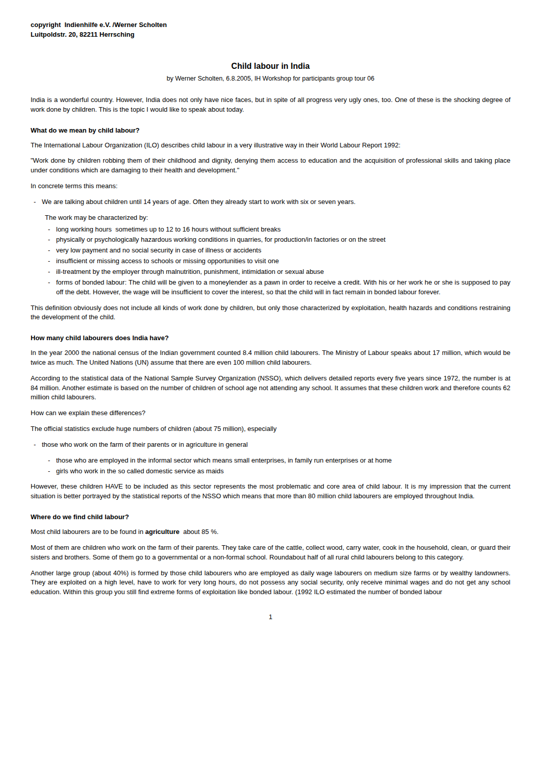copyright Indienhilfe e.V. /Werner Scholten
Luitpoldstr. 20, 82211 Herrsching
Child labour in India
by Werner Scholten, 6.8.2005, IH Workshop for participants group tour 06
India is a wonderful country. However, India does not only have nice faces, but in spite of all progress very ugly ones, too. One of these is the shocking degree of work done by children. This is the topic I would like to speak about today.
What do we mean by child labour?
The International Labour Organization (ILO) describes child labour in a very illustrative way in their World Labour Report 1992:
"Work done by children robbing them of their childhood and dignity, denying them access to education and the acquisition of professional skills and taking place under conditions which are damaging to their health and development."
In concrete terms this means:
We are talking about children until 14 years of age. Often they already start to work with six or seven years.
The work may be characterized by:
long working hours sometimes up to 12 to 16 hours without sufficient breaks
physically or psychologically hazardous working conditions in quarries, for production/in factories or on the street
very low payment and no social security in case of illness or accidents
insufficient or missing access to schools or missing opportunities to visit one
ill-treatment by the employer through malnutrition, punishment, intimidation or sexual abuse
forms of bonded labour: The child will be given to a moneylender as a pawn in order to receive a credit. With his or her work he or she is supposed to pay off the debt. However, the wage will be insufficient to cover the interest, so that the child will in fact remain in bonded labour forever.
This definition obviously does not include all kinds of work done by children, but only those characterized by exploitation, health hazards and conditions restraining the development of the child.
How many child labourers does India have?
In the year 2000 the national census of the Indian government counted 8.4 million child labourers. The Ministry of Labour speaks about 17 million, which would be twice as much. The United Nations (UN) assume that there are even 100 million child labourers.
According to the statistical data of the National Sample Survey Organization (NSSO), which delivers detailed reports every five years since 1972, the number is at 84 million. Another estimate is based on the number of children of school age not attending any school. It assumes that these children work and therefore counts 62 million child labourers.
How can we explain these differences?
The official statistics exclude huge numbers of children (about 75 million), especially
those who work on the farm of their parents or in agriculture in general
those who are employed in the informal sector which means small enterprises, in family run enterprises or at home
girls who work in the so called domestic service as maids
However, these children HAVE to be included as this sector represents the most problematic and core area of child labour. It is my impression that the current situation is better portrayed by the statistical reports of the NSSO which means that more than 80 million child labourers are employed throughout India.
Where do we find child labour?
Most child labourers are to be found in agriculture about 85 %.
Most of them are children who work on the farm of their parents. They take care of the cattle, collect wood, carry water, cook in the household, clean, or guard their sisters and brothers. Some of them go to a governmental or a non-formal school. Roundabout half of all rural child labourers belong to this category.
Another large group (about 40%) is formed by those child labourers who are employed as daily wage labourers on medium size farms or by wealthy landowners. They are exploited on a high level, have to work for very long hours, do not possess any social security, only receive minimal wages and do not get any school education. Within this group you still find extreme forms of exploitation like bonded labour. (1992 ILO estimated the number of bonded labour
1